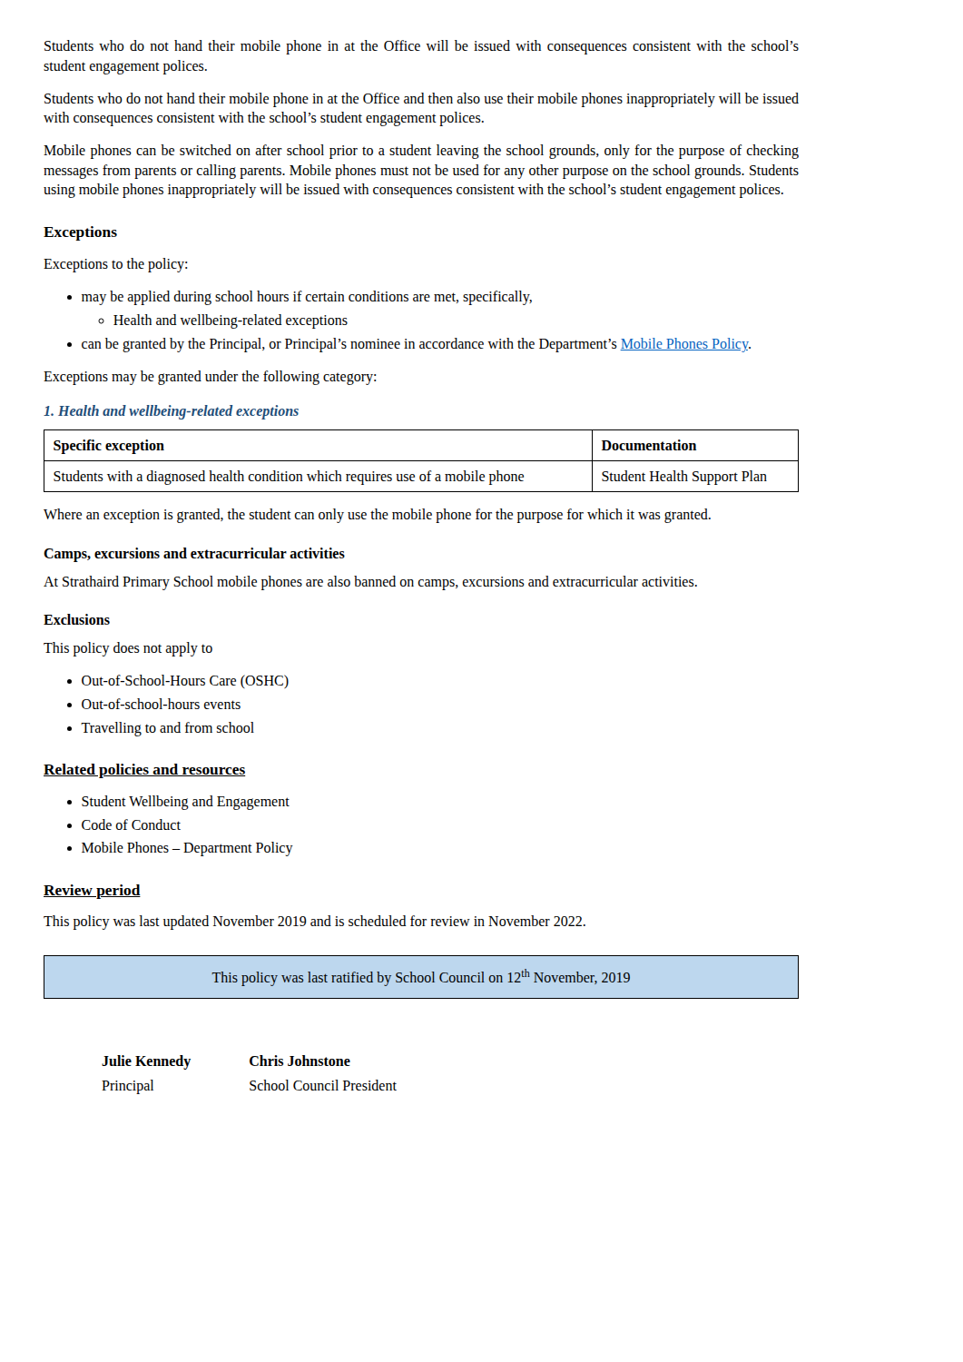Students who do not hand their mobile phone in at the Office will be issued with consequences consistent with the school’s student engagement polices.
Students who do not hand their mobile phone in at the Office and then also use their mobile phones inappropriately will be issued with consequences consistent with the school’s student engagement polices.
Mobile phones can be switched on after school prior to a student leaving the school grounds, only for the purpose of checking messages from parents or calling parents. Mobile phones must not be used for any other purpose on the school grounds. Students using mobile phones inappropriately will be issued with consequences consistent with the school’s student engagement polices.
Exceptions
Exceptions to the policy:
may be applied during school hours if certain conditions are met, specifically,
Health and wellbeing-related exceptions
can be granted by the Principal, or Principal’s nominee in accordance with the Department’s Mobile Phones Policy.
Exceptions may be granted under the following category:
1. Health and wellbeing-related exceptions
| Specific exception | Documentation |
| --- | --- |
| Students with a diagnosed health condition which requires use of a mobile phone | Student Health Support Plan |
Where an exception is granted, the student can only use the mobile phone for the purpose for which it was granted.
Camps, excursions and extracurricular activities
At Strathaird Primary School mobile phones are also banned on camps, excursions and extracurricular activities.
Exclusions
This policy does not apply to
Out-of-School-Hours Care (OSHC)
Out-of-school-hours events
Travelling to and from school
Related policies and resources
Student Wellbeing and Engagement
Code of Conduct
Mobile Phones – Department Policy
Review period
This policy was last updated November 2019 and is scheduled for review in November 2022.
This policy was last ratified by School Council on 12th November, 2019
| Julie Kennedy | Chris Johnstone |
| Principal | School Council President |